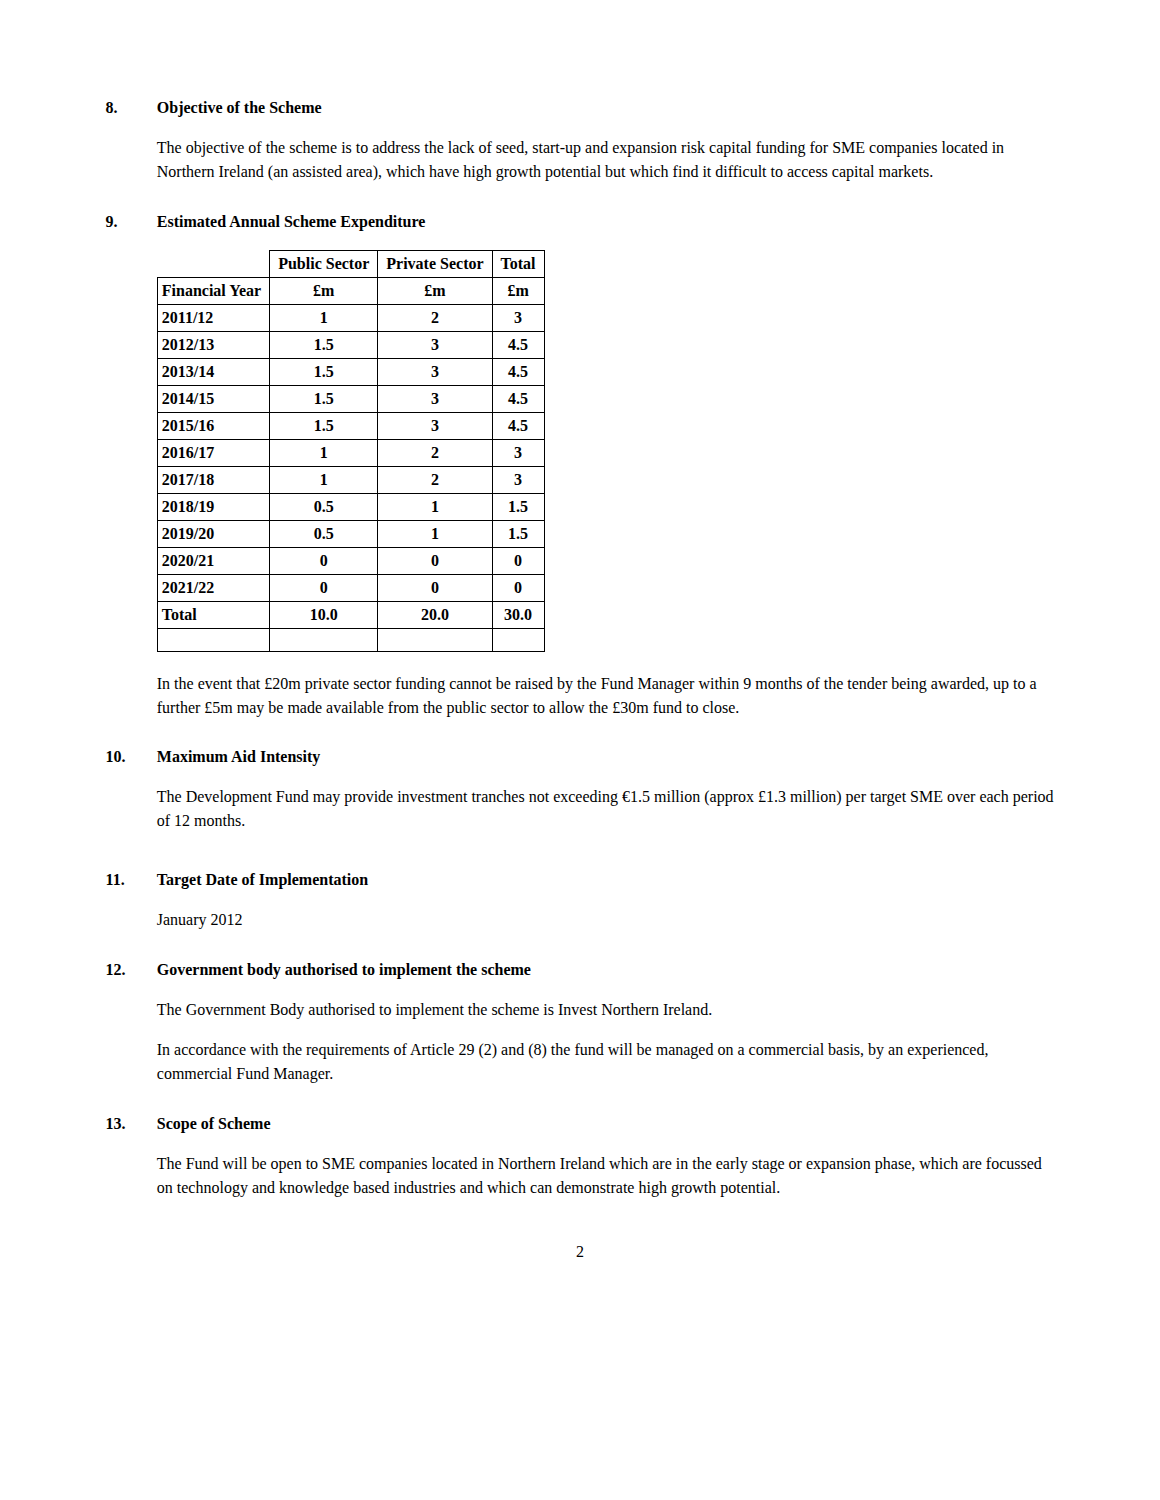8.
Objective of the Scheme
The objective of the scheme is to address the lack of seed, start-up and expansion risk capital funding for SME companies located in Northern Ireland (an assisted area), which have high growth potential but which find it difficult to access capital markets.
9.
Estimated Annual Scheme Expenditure
| | Public Sector | Private Sector | Total |
| Financial Year | £m | £m | £m |
| 2011/12 | 1 | 2 | 3 |
| 2012/13 | 1.5 | 3 | 4.5 |
| 2013/14 | 1.5 | 3 | 4.5 |
| 2014/15 | 1.5 | 3 | 4.5 |
| 2015/16 | 1.5 | 3 | 4.5 |
| 2016/17 | 1 | 2 | 3 |
| 2017/18 | 1 | 2 | 3 |
| 2018/19 | 0.5 | 1 | 1.5 |
| 2019/20 | 0.5 | 1 | 1.5 |
| 2020/21 | 0 | 0 | 0 |
| 2021/22 | 0 | 0 | 0 |
| Total | 10.0 | 20.0 | 30.0 |
In the event that £20m private sector funding cannot be raised by the Fund Manager within 9 months of the tender being awarded, up to a further £5m may be made available from the public sector to allow the £30m fund to close.
10.
Maximum Aid Intensity
The Development Fund may provide investment tranches not exceeding €1.5 million (approx £1.3 million) per target SME over each period of 12 months.
11.
Target Date of Implementation
January 2012
12.
Government body authorised to implement the scheme
The Government Body authorised to implement the scheme is Invest Northern Ireland.
In accordance with the requirements of Article 29 (2) and (8) the fund will be managed on a commercial basis, by an experienced, commercial Fund Manager.
13.
Scope of Scheme
The Fund will be open to SME companies located in Northern Ireland which are in the early stage or expansion phase, which are focussed on technology and knowledge based industries and which can demonstrate high growth potential.
2